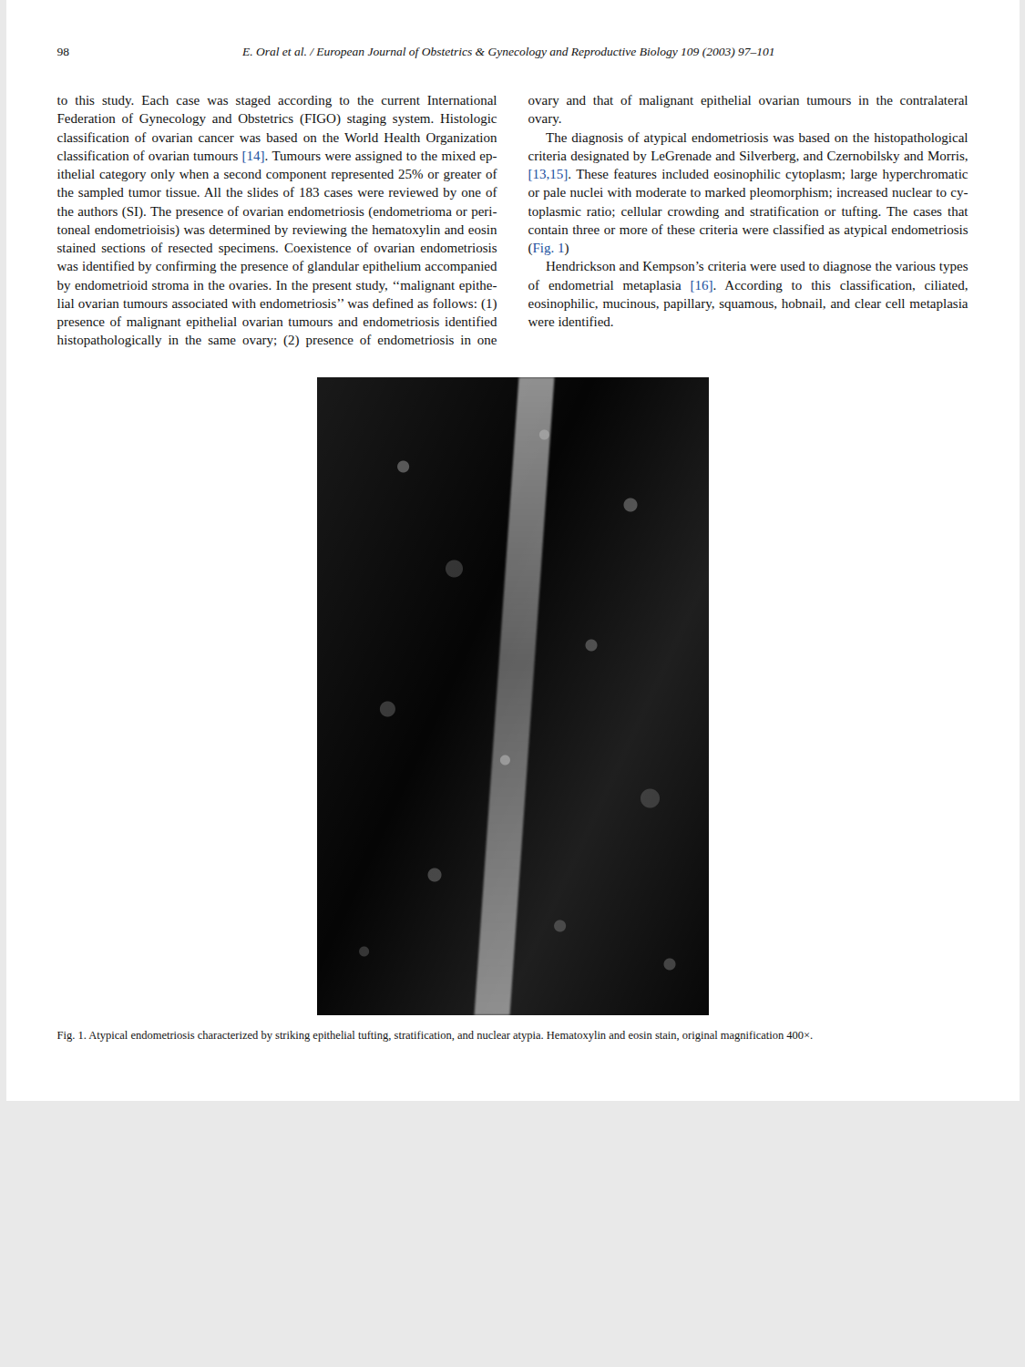98 E. Oral et al. / European Journal of Obstetrics & Gynecology and Reproductive Biology 109 (2003) 97–101
to this study. Each case was staged according to the current International Federation of Gynecology and Obstetrics (FIGO) staging system. Histologic classification of ovarian cancer was based on the World Health Organization classification of ovarian tumours [14]. Tumours were assigned to the mixed epithelial category only when a second component represented 25% or greater of the sampled tumor tissue. All the slides of 183 cases were reviewed by one of the authors (SI). The presence of ovarian endometriosis (endometrioma or peritoneal endometrioisis) was determined by reviewing the hematoxylin and eosin stained sections of resected specimens. Coexistence of ovarian endometriosis was identified by confirming the presence of glandular epithelium accompanied by endometrioid stroma in the ovaries. In the present study, ‘‘malignant epithelial ovarian tumours associated with endometriosis’’ was defined as follows: (1) presence of malignant epithelial ovarian tumours and endometriosis identified histopathologically in the same ovary; (2) presence of endometriosis in one ovary and that of malignant epithelial ovarian tumours in the contralateral ovary.
The diagnosis of atypical endometriosis was based on the histopathological criteria designated by LeGrenade and Silverberg, and Czernobilsky and Morris, [13,15]. These features included eosinophilic cytoplasm; large hyperchromatic or pale nuclei with moderate to marked pleomorphism; increased nuclear to cytoplasmic ratio; cellular crowding and stratification or tufting. The cases that contain three or more of these criteria were classified as atypical endometriosis (Fig. 1)
Hendrickson and Kempson’s criteria were used to diagnose the various types of endometrial metaplasia [16]. According to this classification, ciliated, eosinophilic, mucinous, papillary, squamous, hobnail, and clear cell metaplasia were identified.
Fig. 1. Atypical endometriosis characterized by striking epithelial tufting, stratification, and nuclear atypia. Hematoxylin and eosin stain, original magnification 400×.